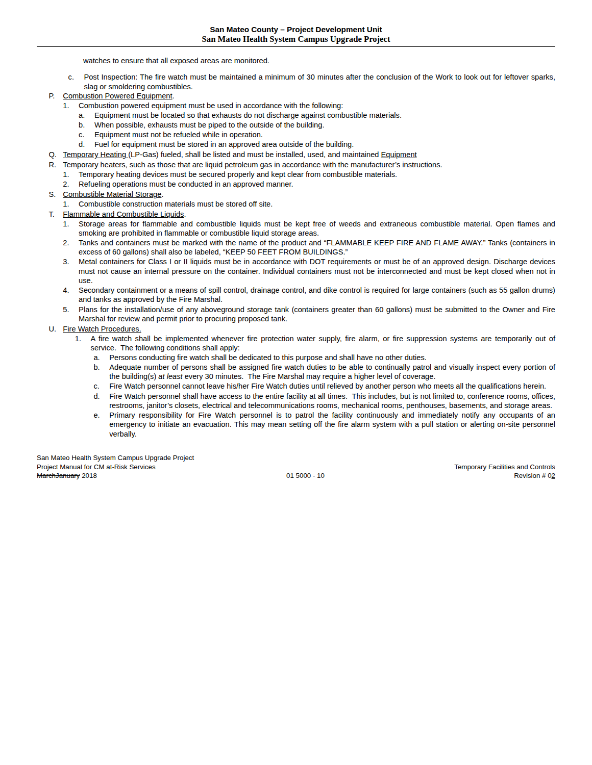San Mateo County – Project Development Unit
San Mateo Health System Campus Upgrade Project
watches to ensure that all exposed areas are monitored.
c. Post Inspection: The fire watch must be maintained a minimum of 30 minutes after the conclusion of the Work to look out for leftover sparks, slag or smoldering combustibles.
P. Combustion Powered Equipment.
1. Combustion powered equipment must be used in accordance with the following:
a. Equipment must be located so that exhausts do not discharge against combustible materials.
b. When possible, exhausts must be piped to the outside of the building.
c. Equipment must not be refueled while in operation.
d. Fuel for equipment must be stored in an approved area outside of the building.
Q. Temporary Heating (LP-Gas) fueled, shall be listed and must be installed, used, and maintained Equipment
R. Temporary heaters, such as those that are liquid petroleum gas in accordance with the manufacturer’s instructions.
1. Temporary heating devices must be secured properly and kept clear from combustible materials.
2. Refueling operations must be conducted in an approved manner.
S. Combustible Material Storage.
1. Combustible construction materials must be stored off site.
T. Flammable and Combustible Liquids.
1. Storage areas for flammable and combustible liquids must be kept free of weeds and extraneous combustible material. Open flames and smoking are prohibited in flammable or combustible liquid storage areas.
2. Tanks and containers must be marked with the name of the product and “FLAMMABLE KEEP FIRE AND FLAME AWAY.” Tanks (containers in excess of 60 gallons) shall also be labeled, “KEEP 50 FEET FROM BUILDINGS.”
3. Metal containers for Class I or II liquids must be in accordance with DOT requirements or must be of an approved design. Discharge devices must not cause an internal pressure on the container. Individual containers must not be interconnected and must be kept closed when not in use.
4. Secondary containment or a means of spill control, drainage control, and dike control is required for large containers (such as 55 gallon drums) and tanks as approved by the Fire Marshal.
5. Plans for the installation/use of any aboveground storage tank (containers greater than 60 gallons) must be submitted to the Owner and Fire Marshal for review and permit prior to procuring proposed tank.
U. Fire Watch Procedures.
1. A fire watch shall be implemented whenever fire protection water supply, fire alarm, or fire suppression systems are temporarily out of service. The following conditions shall apply:
a. Persons conducting fire watch shall be dedicated to this purpose and shall have no other duties.
b. Adequate number of persons shall be assigned fire watch duties to be able to continually patrol and visually inspect every portion of the building(s) at least every 30 minutes. The Fire Marshal may require a higher level of coverage.
c. Fire Watch personnel cannot leave his/her Fire Watch duties until relieved by another person who meets all the qualifications herein.
d. Fire Watch personnel shall have access to the entire facility at all times. This includes, but is not limited to, conference rooms, offices, restrooms, janitor’s closets, electrical and telecommunications rooms, mechanical rooms, penthouses, basements, and storage areas.
e. Primary responsibility for Fire Watch personnel is to patrol the facility continuously and immediately notify any occupants of an emergency to initiate an evacuation. This may mean setting off the fire alarm system with a pull station or alerting on-site personnel verbally.
San Mateo Health System Campus Upgrade Project
Project Manual for CM at-Risk Services
Temporary Facilities and Controls
March January 2018
01 5000 - 10
Revision # 02